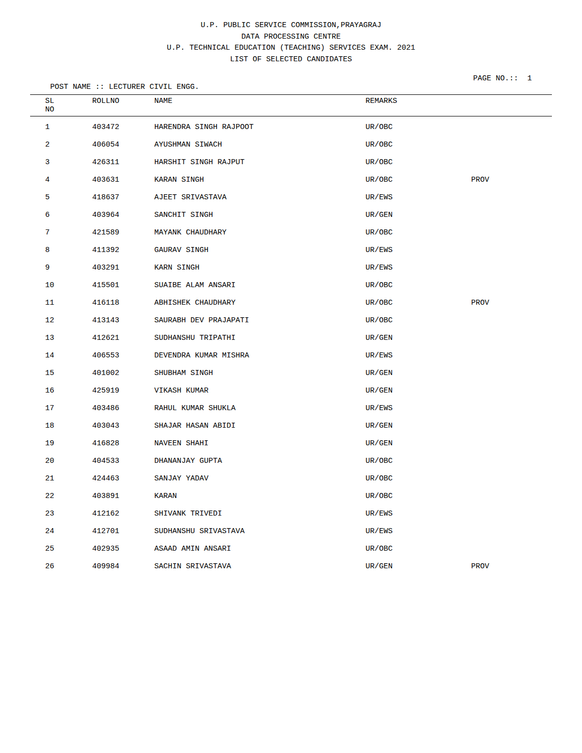U.P. PUBLIC SERVICE COMMISSION,PRAYAGRAJ
DATA PROCESSING CENTRE
U.P. TECHNICAL EDUCATION (TEACHING) SERVICES EXAM. 2021
LIST OF SELECTED CANDIDATES
PAGE NO.:: 1
POST NAME :: LECTURER CIVIL ENGG.
| SL NO | ROLLNO | NAME | REMARKS | |
| --- | --- | --- | --- | --- |
| 1 | 403472 | HARENDRA SINGH RAJPOOT | UR/OBC | |
| 2 | 406054 | AYUSHMAN SIWACH | UR/OBC | |
| 3 | 426311 | HARSHIT SINGH RAJPUT | UR/OBC | |
| 4 | 403631 | KARAN SINGH | UR/OBC | PROV |
| 5 | 418637 | AJEET SRIVASTAVA | UR/EWS | |
| 6 | 403964 | SANCHIT SINGH | UR/GEN | |
| 7 | 421589 | MAYANK CHAUDHARY | UR/OBC | |
| 8 | 411392 | GAURAV SINGH | UR/EWS | |
| 9 | 403291 | KARN SINGH | UR/EWS | |
| 10 | 415501 | SUAIBE ALAM ANSARI | UR/OBC | |
| 11 | 416118 | ABHISHEK CHAUDHARY | UR/OBC | PROV |
| 12 | 413143 | SAURABH DEV PRAJAPATI | UR/OBC | |
| 13 | 412621 | SUDHANSHU TRIPATHI | UR/GEN | |
| 14 | 406553 | DEVENDRA KUMAR MISHRA | UR/EWS | |
| 15 | 401002 | SHUBHAM SINGH | UR/GEN | |
| 16 | 425919 | VIKASH KUMAR | UR/GEN | |
| 17 | 403486 | RAHUL KUMAR SHUKLA | UR/EWS | |
| 18 | 403043 | SHAJAR HASAN ABIDI | UR/GEN | |
| 19 | 416828 | NAVEEN SHAHI | UR/GEN | |
| 20 | 404533 | DHANANJAY GUPTA | UR/OBC | |
| 21 | 424463 | SANJAY YADAV | UR/OBC | |
| 22 | 403891 | KARAN | UR/OBC | |
| 23 | 412162 | SHIVANK TRIVEDI | UR/EWS | |
| 24 | 412701 | SUDHANSHU SRIVASTAVA | UR/EWS | |
| 25 | 402935 | ASAAD AMIN ANSARI | UR/OBC | |
| 26 | 409984 | SACHIN SRIVASTAVA | UR/GEN | PROV |